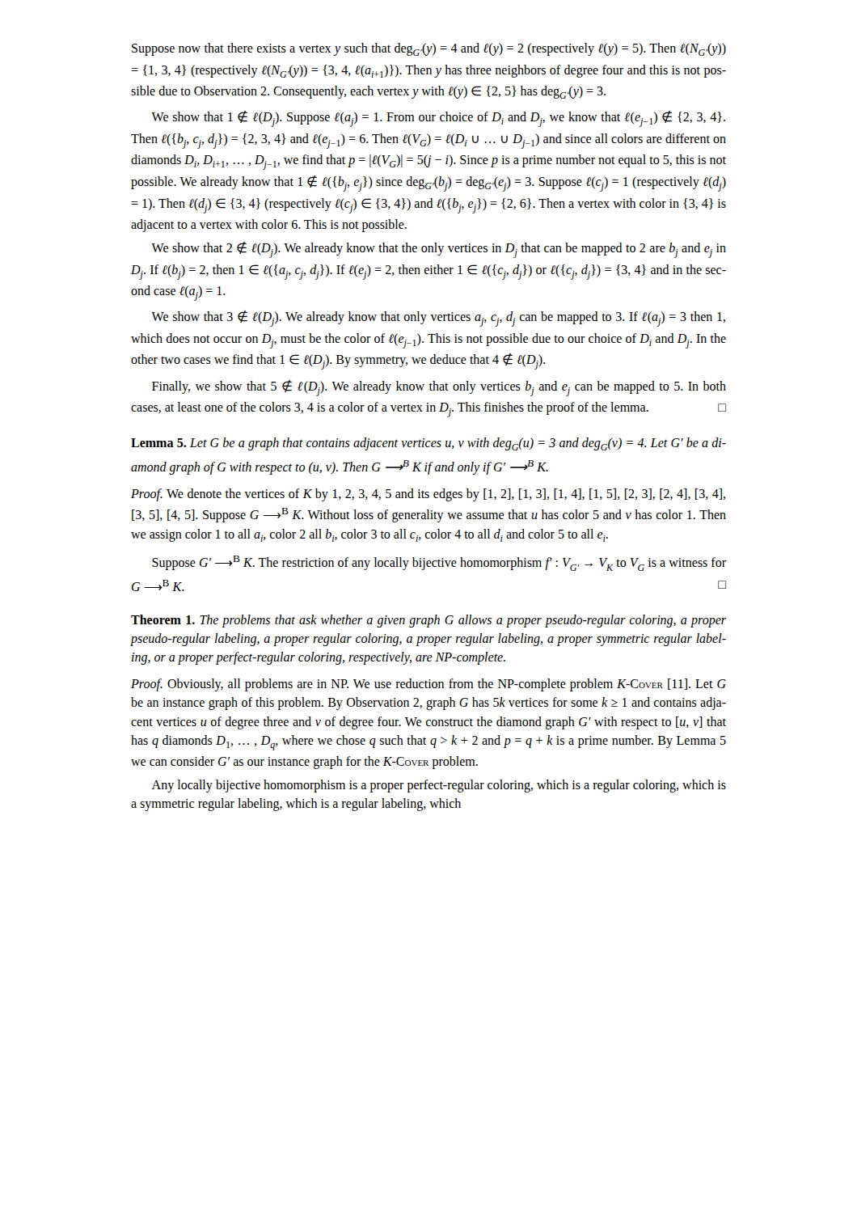Suppose now that there exists a vertex y such that degG′(y) = 4 and ℓ(y) = 2 (respectively ℓ(y) = 5). Then ℓ(NG′(y)) = {1, 3, 4} (respectively ℓ(NG′(y)) = {3, 4, ℓ(ai+1)}). Then y has three neighbors of degree four and this is not possible due to Observation 2. Consequently, each vertex y with ℓ(y) ∈ {2, 5} has degG′(y) = 3.
We show that 1 ∉ ℓ(Dj). Suppose ℓ(aj) = 1. From our choice of Di and Dj, we know that ℓ(ej−1) ∉ {2, 3, 4}. Then ℓ({bj, cj, dj}) = {2, 3, 4} and ℓ(ej−1) = 6. Then ℓ(VG) = ℓ(Di ∪ … ∪ Dj−1) and since all colors are different on diamonds Di, Di+1, … , Dj−1, we find that p = |ℓ(VG)| = 5(j − i). Since p is a prime number not equal to 5, this is not possible. We already know that 1 ∉ ℓ({bj, ej}) since degG′(bj) = degG′(ej) = 3. Suppose ℓ(cj) = 1 (respectively ℓ(dj) = 1). Then ℓ(dj) ∈ {3, 4} (respectively ℓ(cj) ∈ {3, 4}) and ℓ({bj, ej}) = {2, 6}. Then a vertex with color in {3, 4} is adjacent to a vertex with color 6. This is not possible.
We show that 2 ∉ ℓ(Dj). We already know that the only vertices in Dj that can be mapped to 2 are bj and ej in Dj. If ℓ(bj) = 2, then 1 ∈ ℓ({aj, cj, dj}). If ℓ(ej) = 2, then either 1 ∈ ℓ({cj, dj}) or ℓ({cj, dj}) = {3, 4} and in the second case ℓ(aj) = 1.
We show that 3 ∉ ℓ(Dj). We already know that only vertices aj, cj, dj can be mapped to 3. If ℓ(aj) = 3 then 1, which does not occur on Dj, must be the color of ℓ(ej−1). This is not possible due to our choice of Di and Dj. In the other two cases we find that 1 ∈ ℓ(Dj). By symmetry, we deduce that 4 ∉ ℓ(Dj).
Finally, we show that 5 ∉ ℓ(Dj). We already know that only vertices bj and ej can be mapped to 5. In both cases, at least one of the colors 3, 4 is a color of a vertex in Dj. This finishes the proof of the lemma. □
Lemma 5. Let G be a graph that contains adjacent vertices u, v with degG(u) = 3 and degG(v) = 4. Let G′ be a diamond graph of G with respect to (u, v). Then G ⟶B K if and only if G′ ⟶B K.
Proof. We denote the vertices of K by 1, 2, 3, 4, 5 and its edges by [1, 2], [1, 3], [1, 4], [1, 5], [2, 3], [2, 4], [3, 4], [3, 5], [4, 5]. Suppose G ⟶B K. Without loss of generality we assume that u has color 5 and v has color 1. Then we assign color 1 to all ai, color 2 all bi, color 3 to all ci, color 4 to all di and color 5 to all ei.
Suppose G′ ⟶B K. The restriction of any locally bijective homomorphism f′ : VG′ → VK to VG is a witness for G ⟶B K. □
Theorem 1. The problems that ask whether a given graph G allows a proper pseudo-regular coloring, a proper pseudo-regular labeling, a proper regular coloring, a proper regular labeling, a proper symmetric regular labeling, or a proper perfect-regular coloring, respectively, are NP-complete.
Proof. Obviously, all problems are in NP. We use reduction from the NP-complete problem K-Cover [11]. Let G be an instance graph of this problem. By Observation 2, graph G has 5k vertices for some k ≥ 1 and contains adjacent vertices u of degree three and v of degree four. We construct the diamond graph G′ with respect to [u, v] that has q diamonds D1, … , Dq, where we chose q such that q > k + 2 and p = q + k is a prime number. By Lemma 5 we can consider G′ as our instance graph for the K-Cover problem.
Any locally bijective homomorphism is a proper perfect-regular coloring, which is a regular coloring, which is a symmetric regular labeling, which is a regular labeling, which